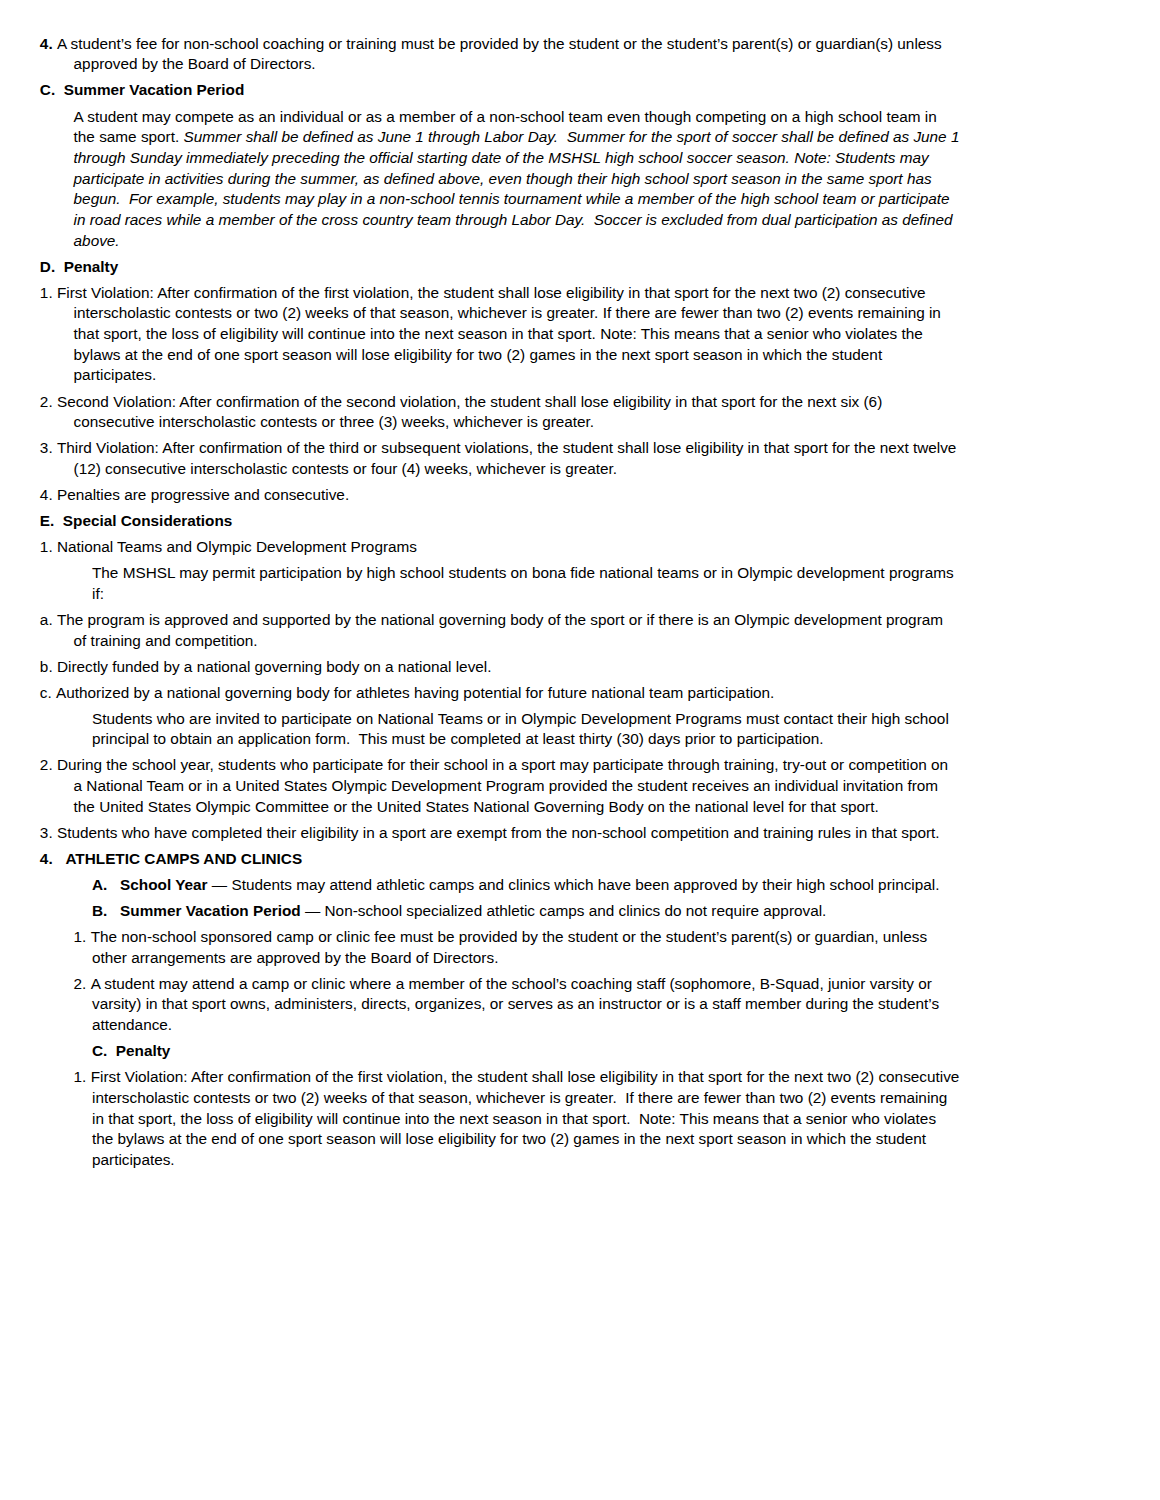4. A student’s fee for non-school coaching or training must be provided by the student or the student’s parent(s) or guardian(s) unless approved by the Board of Directors.
C. Summer Vacation Period
A student may compete as an individual or as a member of a non-school team even though competing on a high school team in the same sport. Summer shall be defined as June 1 through Labor Day. Summer for the sport of soccer shall be defined as June 1 through Sunday immediately preceding the official starting date of the MSHSL high school soccer season. Note: Students may participate in activities during the summer, as defined above, even though their high school sport season in the same sport has begun. For example, students may play in a non-school tennis tournament while a member of the high school team or participate in road races while a member of the cross country team through Labor Day. Soccer is excluded from dual participation as defined above.
D. Penalty
1. First Violation: After confirmation of the first violation, the student shall lose eligibility in that sport for the next two (2) consecutive interscholastic contests or two (2) weeks of that season, whichever is greater. If there are fewer than two (2) events remaining in that sport, the loss of eligibility will continue into the next season in that sport. Note: This means that a senior who violates the bylaws at the end of one sport season will lose eligibility for two (2) games in the next sport season in which the student participates.
2. Second Violation: After confirmation of the second violation, the student shall lose eligibility in that sport for the next six (6) consecutive interscholastic contests or three (3) weeks, whichever is greater.
3. Third Violation: After confirmation of the third or subsequent violations, the student shall lose eligibility in that sport for the next twelve (12) consecutive interscholastic contests or four (4) weeks, whichever is greater.
4. Penalties are progressive and consecutive.
E. Special Considerations
1. National Teams and Olympic Development Programs
The MSHSL may permit participation by high school students on bona fide national teams or in Olympic development programs if:
a. The program is approved and supported by the national governing body of the sport or if there is an Olympic development program of training and competition.
b. Directly funded by a national governing body on a national level.
c. Authorized by a national governing body for athletes having potential for future national team participation.
Students who are invited to participate on National Teams or in Olympic Development Programs must contact their high school principal to obtain an application form. This must be completed at least thirty (30) days prior to participation.
2. During the school year, students who participate for their school in a sport may participate through training, try-out or competition on a National Team or in a United States Olympic Development Program provided the student receives an individual invitation from the United States Olympic Committee or the United States National Governing Body on the national level for that sport.
3. Students who have completed their eligibility in a sport are exempt from the non-school competition and training rules in that sport.
4. ATHLETIC CAMPS AND CLINICS
A. School Year — Students may attend athletic camps and clinics which have been approved by their high school principal.
B. Summer Vacation Period — Non-school specialized athletic camps and clinics do not require approval.
1. The non-school sponsored camp or clinic fee must be provided by the student or the student’s parent(s) or guardian, unless other arrangements are approved by the Board of Directors.
2. A student may attend a camp or clinic where a member of the school’s coaching staff (sophomore, B-Squad, junior varsity or varsity) in that sport owns, administers, directs, organizes, or serves as an instructor or is a staff member during the student’s attendance.
C. Penalty
1. First Violation: After confirmation of the first violation, the student shall lose eligibility in that sport for the next two (2) consecutive interscholastic contests or two (2) weeks of that season, whichever is greater. If there are fewer than two (2) events remaining in that sport, the loss of eligibility will continue into the next season in that sport. Note: This means that a senior who violates the bylaws at the end of one sport season will lose eligibility for two (2) games in the next sport season in which the student participates.